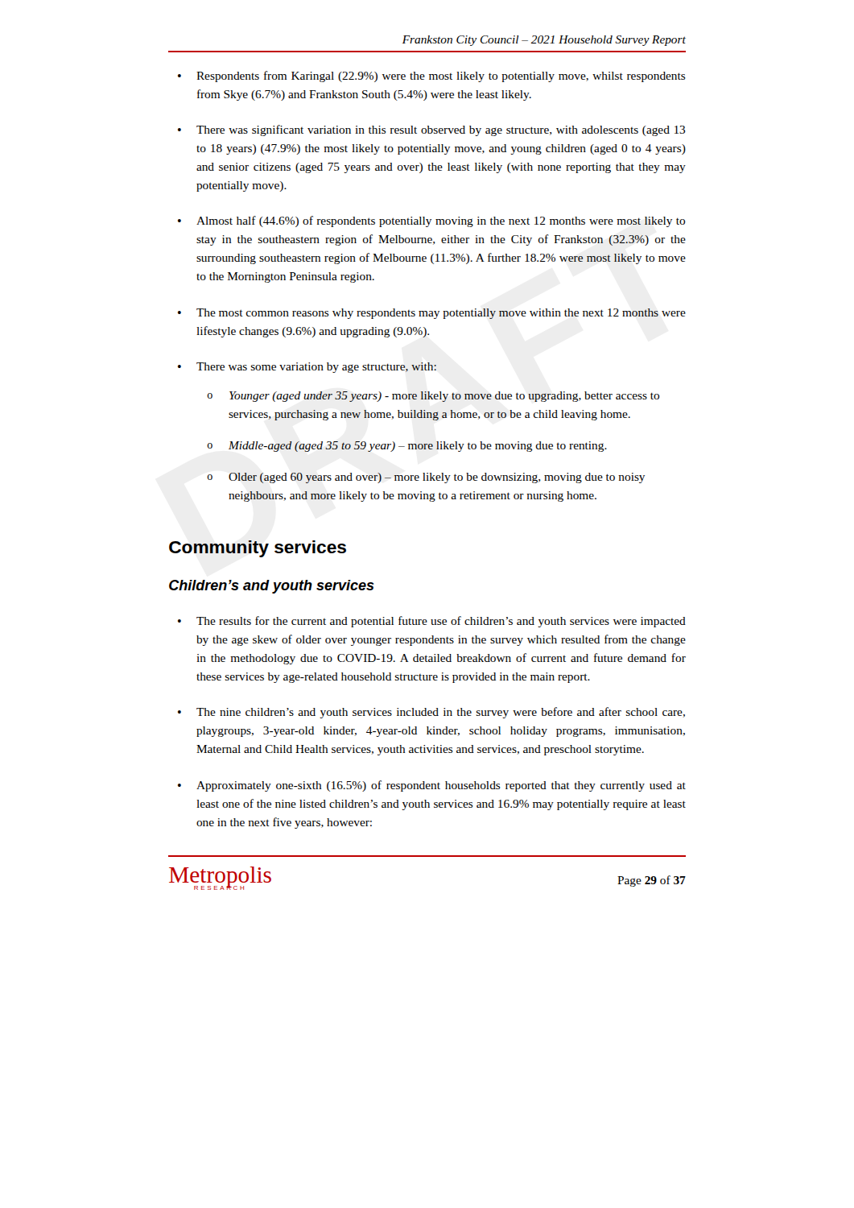DRAFT
Frankston City Council – 2021 Household Survey Report
Respondents from Karingal (22.9%) were the most likely to potentially move, whilst respondents from Skye (6.7%) and Frankston South (5.4%) were the least likely.
There was significant variation in this result observed by age structure, with adolescents (aged 13 to 18 years) (47.9%) the most likely to potentially move, and young children (aged 0 to 4 years) and senior citizens (aged 75 years and over) the least likely (with none reporting that they may potentially move).
Almost half (44.6%) of respondents potentially moving in the next 12 months were most likely to stay in the southeastern region of Melbourne, either in the City of Frankston (32.3%) or the surrounding southeastern region of Melbourne (11.3%). A further 18.2% were most likely to move to the Mornington Peninsula region.
The most common reasons why respondents may potentially move within the next 12 months were lifestyle changes (9.6%) and upgrading (9.0%).
There was some variation by age structure, with:
Younger (aged under 35 years) - more likely to move due to upgrading, better access to services, purchasing a new home, building a home, or to be a child leaving home.
Middle-aged (aged 35 to 59 year) – more likely to be moving due to renting.
Older (aged 60 years and over) – more likely to be downsizing, moving due to noisy neighbours, and more likely to be moving to a retirement or nursing home.
Community services
Children’s and youth services
The results for the current and potential future use of children’s and youth services were impacted by the age skew of older over younger respondents in the survey which resulted from the change in the methodology due to COVID-19. A detailed breakdown of current and future demand for these services by age-related household structure is provided in the main report.
The nine children’s and youth services included in the survey were before and after school care, playgroups, 3-year-old kinder, 4-year-old kinder, school holiday programs, immunisation, Maternal and Child Health services, youth activities and services, and preschool storytime.
Approximately one-sixth (16.5%) of respondent households reported that they currently used at least one of the nine listed children’s and youth services and 16.9% may potentially require at least one in the next five years, however:
MetropolisRESEARCH
Page 29 of 37